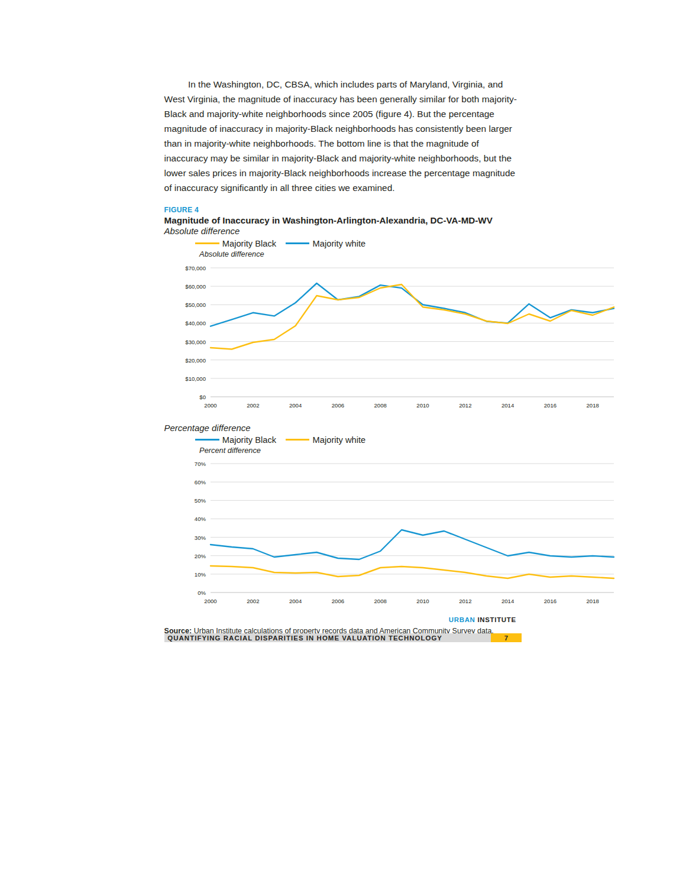In the Washington, DC, CBSA, which includes parts of Maryland, Virginia, and West Virginia, the magnitude of inaccuracy has been generally similar for both majority-Black and majority-white neighborhoods since 2005 (figure 4). But the percentage magnitude of inaccuracy in majority-Black neighborhoods has consistently been larger than in majority-white neighborhoods. The bottom line is that the magnitude of inaccuracy may be similar in majority-Black and majority-white neighborhoods, but the lower sales prices in majority-Black neighborhoods increase the percentage magnitude of inaccuracy significantly in all three cities we examined.
FIGURE 4
Magnitude of Inaccuracy in Washington-Arlington-Alexandria, DC-VA-MD-WV
Absolute difference
Majority Black Majority white
Absolute difference
$70,000 $60,000 $50,000 $40,000 $30,000 $20,000 $10,000 $0 2000 2002 2004 2006 2008 2010 2012 2014 2016 2018
Percentage difference
Majority Black Majority white
Percent difference
70% 60% 50% 40% 30% 20% 10% 0% 2000 2002 2004 2006 2008 2010 2012 2014 2016 2018
URBAN INSTITUTE
Source: Urban Institute calculations of property records data and American Community Survey data.
QUANTIFYING RACIAL DISPARITIES IN HOME VALUATION TECHNOLOGY
7